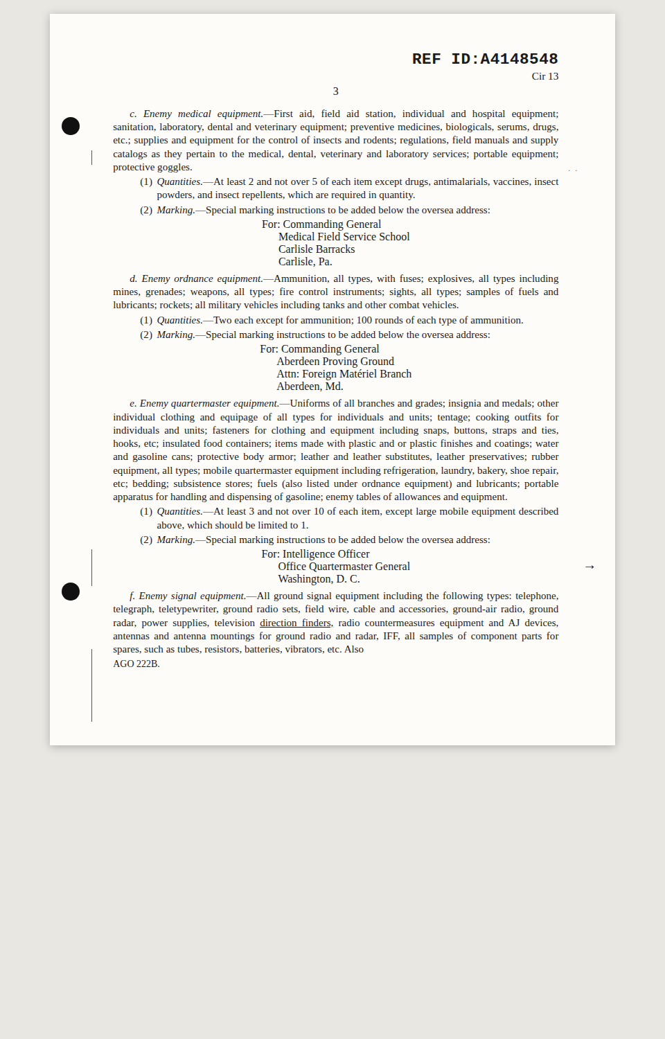→
. .
REF ID:A4148548
Cir 13
3
c. Enemy medical equipment.—First aid, field aid station, individual and hospital equipment; sanitation, laboratory, dental and veterinary equipment; preventive medicines, biologicals, serums, drugs, etc.; supplies and equipment for the control of insects and rodents; regulations, field manuals and supply catalogs as they pertain to the medical, dental, veterinary and laboratory services; portable equipment; protective goggles.
(1) Quantities.—At least 2 and not over 5 of each item except drugs, antimalarials, vaccines, insect powders, and insect repellents, which are required in quantity.
(2) Marking.—Special marking instructions to be added below the oversea address:
For: Commanding General
Medical Field Service School
Carlisle Barracks
Carlisle, Pa.
d. Enemy ordnance equipment.—Ammunition, all types, with fuses; explosives, all types including mines, grenades; weapons, all types; fire control instruments; sights, all types; samples of fuels and lubricants; rockets; all military vehicles including tanks and other combat vehicles.
(1) Quantities.—Two each except for ammunition; 100 rounds of each type of ammunition.
(2) Marking.—Special marking instructions to be added below the oversea address:
For: Commanding General
Aberdeen Proving Ground
Attn: Foreign Matériel Branch
Aberdeen, Md.
e. Enemy quartermaster equipment.—Uniforms of all branches and grades; insignia and medals; other individual clothing and equipage of all types for individuals and units; tentage; cooking outfits for individuals and units; fasteners for clothing and equipment including snaps, buttons, straps and ties, hooks, etc; insulated food containers; items made with plastic and or plastic finishes and coatings; water and gasoline cans; protective body armor; leather and leather substitutes, leather preservatives; rubber equipment, all types; mobile quartermaster equipment including refrigeration, laundry, bakery, shoe repair, etc; bedding; subsistence stores; fuels (also listed under ordnance equipment) and lubricants; portable apparatus for handling and dispensing of gasoline; enemy tables of allowances and equipment.
(1) Quantities.—At least 3 and not over 10 of each item, except large mobile equipment described above, which should be limited to 1.
(2) Marking.—Special marking instructions to be added below the oversea address:
For: Intelligence Officer
Office Quartermaster General
Washington, D. C.
f. Enemy signal equipment.—All ground signal equipment including the following types: telephone, telegraph, teletypewriter, ground radio sets, field wire, cable and accessories, ground-air radio, ground radar, power supplies, television direction finders, radio countermeasures equipment and AJ devices, antennas and antenna mountings for ground radio and radar, IFF, all samples of component parts for spares, such as tubes, resistors, batteries, vibrators, etc. Also
AGO 222B.